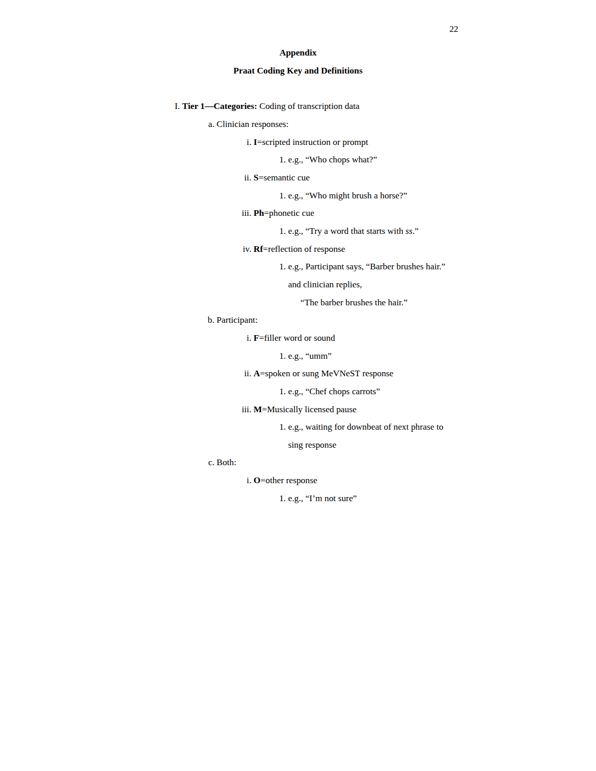22
Appendix
Praat Coding Key and Definitions
Tier 1—Categories: Coding of transcription data
Clinician responses:
I=scripted instruction or prompt
e.g., “Who chops what?”
S=semantic cue
e.g., “Who might brush a horse?”
Ph=phonetic cue
e.g., “Try a word that starts with ss.”
Rf=reflection of response
e.g., Participant says, “Barber brushes hair.” and clinician replies, “The barber brushes the hair.”
Participant:
F=filler word or sound
e.g., “umm”
A=spoken or sung MeVNeST response
e.g., “Chef chops carrots”
M=Musically licensed pause
e.g., waiting for downbeat of next phrase to sing response
Both:
O=other response
e.g., “I’m not sure”